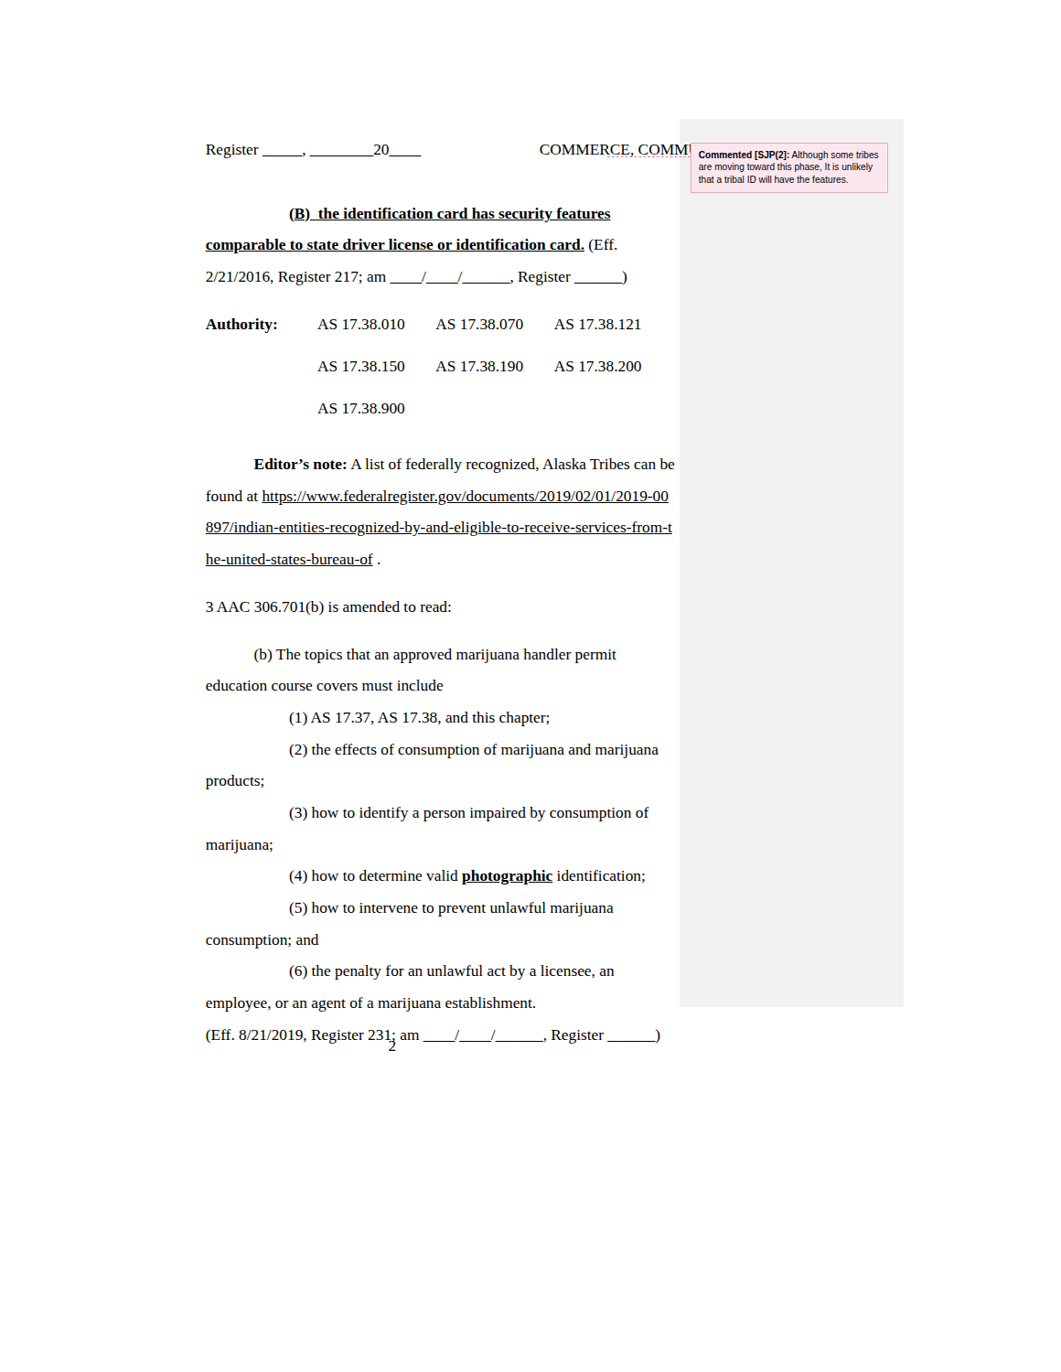Commented [SJP(2]: Although some tribes are moving toward this phase, It is unlikely that a tribal ID will have the features.
Register _____, ________20____ COMMERCE, COMMUNITY, AND EC. DEV.
(B) the identification card has security features comparable to state driver license or identification card. (Eff. 2/21/2016, Register 217; am ____/____/______, Register ______)
| Authority: | AS 17.38.010 | AS 17.38.070 | AS 17.38.121 |
| | AS 17.38.150 | AS 17.38.190 | AS 17.38.200 |
| | AS 17.38.900 | | |
Editor’s note: A list of federally recognized, Alaska Tribes can be found at https://www.federalregister.gov/documents/2019/02/01/2019-00897/indian-entities-recognized-by-and-eligible-to-receive-services-from-the-united-states-bureau-of .
3 AAC 306.701(b) is amended to read:
(b) The topics that an approved marijuana handler permit education course covers must include
(1) AS 17.37, AS 17.38, and this chapter;
(2) the effects of consumption of marijuana and marijuana products;
(3) how to identify a person impaired by consumption of marijuana;
(4) how to determine valid photographic identification;
(5) how to intervene to prevent unlawful marijuana consumption; and
(6) the penalty for an unlawful act by a licensee, an employee, or an agent of a marijuana establishment.
(Eff. 8/21/2019, Register 231; am ____/____/______, Register ______)
2